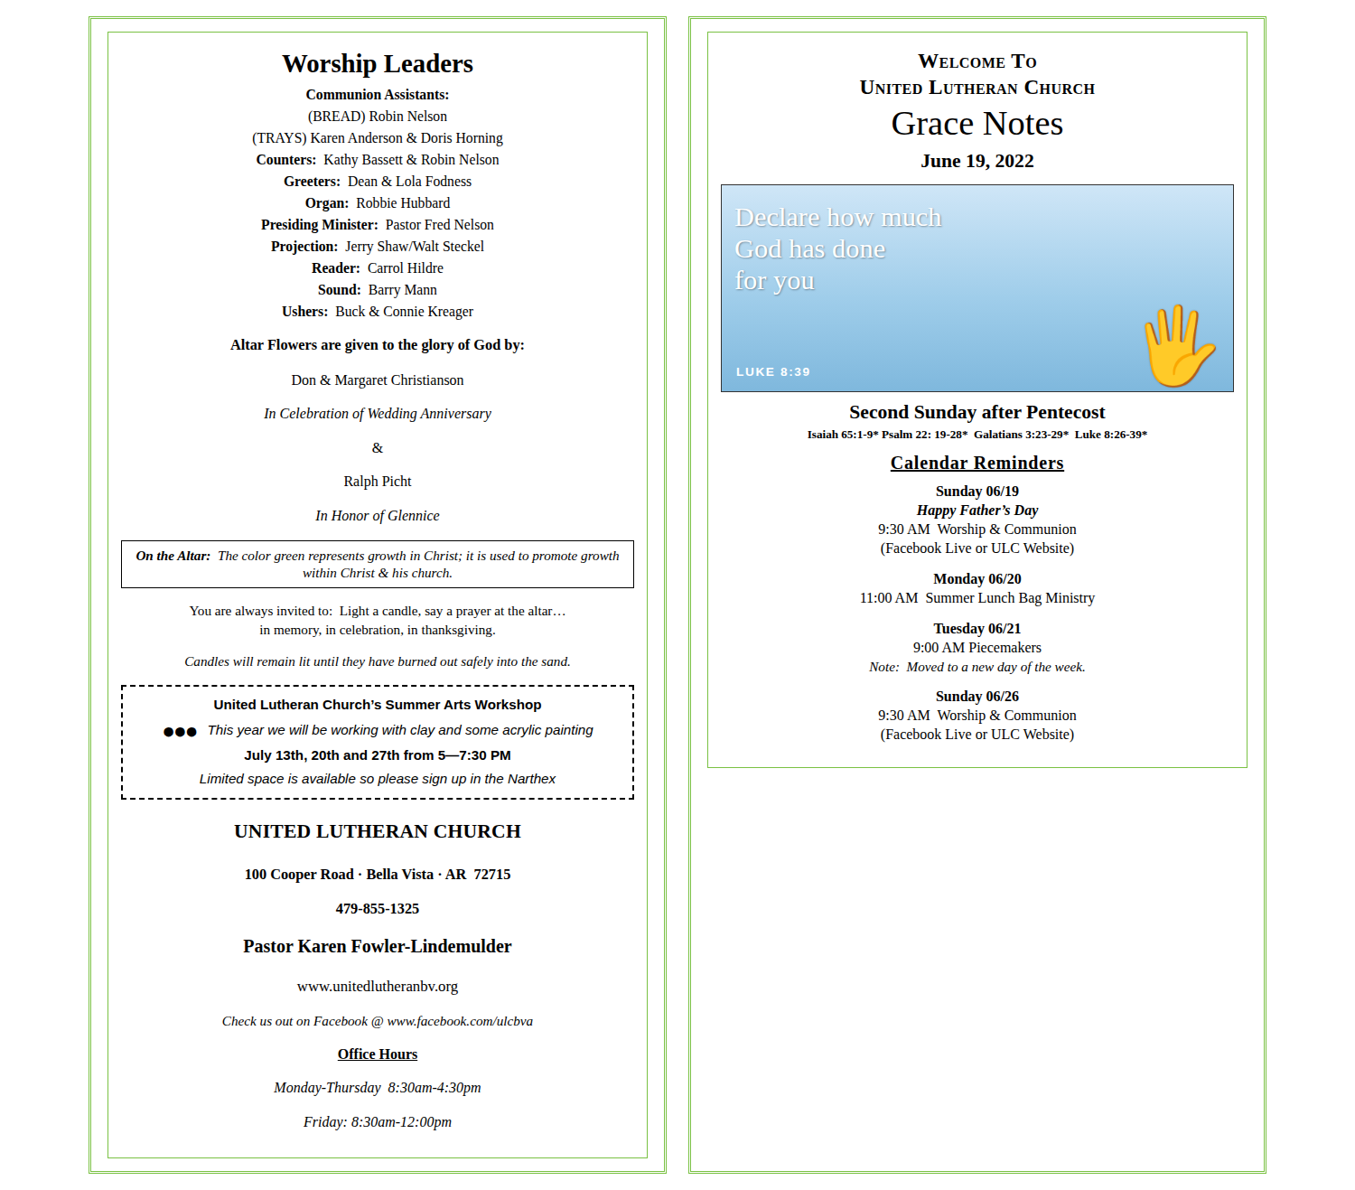Worship Leaders
Communion Assistants:
(BREAD) Robin Nelson
(TRAYS) Karen Anderson & Doris Horning
Counters: Kathy Bassett & Robin Nelson
Greeters: Dean & Lola Fodness
Organ: Robbie Hubbard
Presiding Minister: Pastor Fred Nelson
Projection: Jerry Shaw/Walt Steckel
Reader: Carrol Hildre
Sound: Barry Mann
Ushers: Buck & Connie Kreager
Altar Flowers are given to the glory of God by:
Don & Margaret Christianson
In Celebration of Wedding Anniversary
&
Ralph Picht
In Honor of Glennice
On the Altar: The color green represents growth in Christ; it is used to promote growth within Christ & his church.
You are always invited to: Light a candle, say a prayer at the altar…
in memory, in celebration, in thanksgiving.
Candles will remain lit until they have burned out safely into the sand.
United Lutheran Church’s Summer Arts Workshop
●●● This year we will be working with clay and some acrylic painting
July 13th, 20th and 27th from 5—7:30 PM
Limited space is available so please sign up in the Narthex
UNITED LUTHERAN CHURCH
100 Cooper Road · Bella Vista · AR 72715
479-855-1325
Pastor Karen Fowler-Lindemulder
www.unitedlutheranbv.org
Check us out on Facebook @ www.facebook.com/ulcbva
Office Hours
Monday-Thursday 8:30am-4:30pm
Friday: 8:30am-12:00pm
Welcome To
United Lutheran Church
Grace Notes
June 19, 2022
Declare how much
God has done
for you
LUKE 8:39
🖐
Second Sunday after Pentecost
Isaiah 65:1-9* Psalm 22: 19-28* Galatians 3:23-29* Luke 8:26-39*
Calendar Reminders
Sunday 06/19
Happy Father’s Day
9:30 AM Worship & Communion
(Facebook Live or ULC Website)
Monday 06/20
11:00 AM Summer Lunch Bag Ministry
Tuesday 06/21
9:00 AM Piecemakers
Note: Moved to a new day of the week.
Sunday 06/26
9:30 AM Worship & Communion
(Facebook Live or ULC Website)